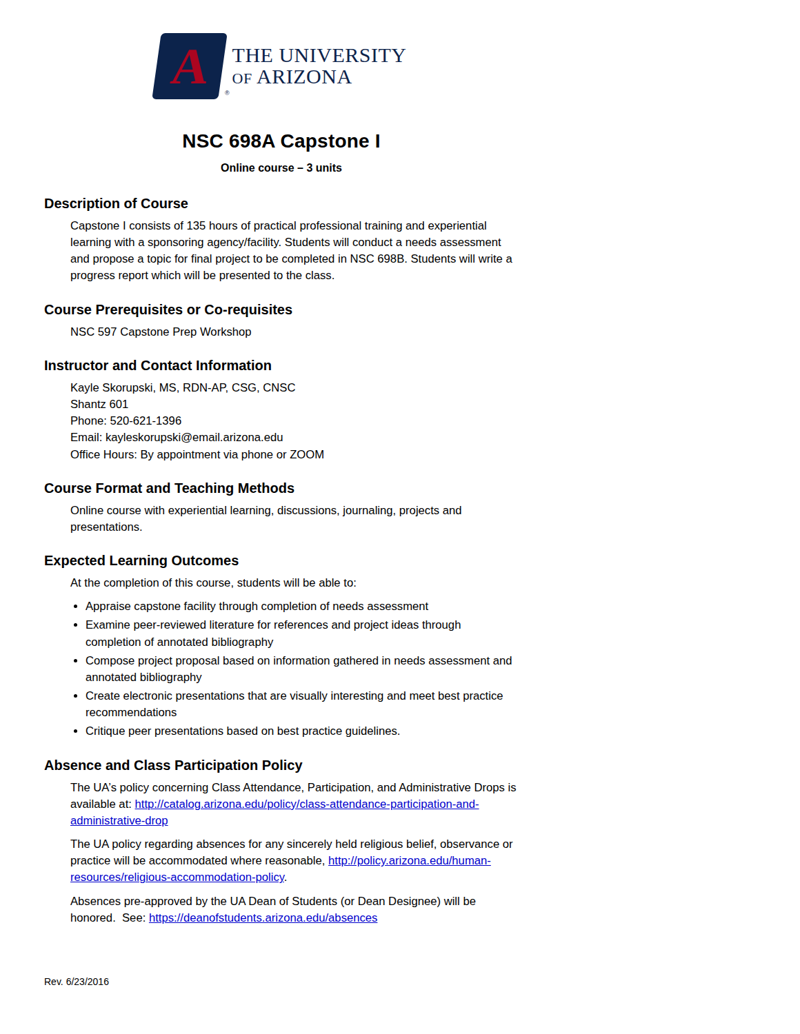A
®
THE UNIVERSITY OF ARIZONA
NSC 698A Capstone I
Online course – 3 units
Description of Course
Capstone I consists of 135 hours of practical professional training and experiential learning with a sponsoring agency/facility. Students will conduct a needs assessment and propose a topic for final project to be completed in NSC 698B. Students will write a progress report which will be presented to the class.
Course Prerequisites or Co-requisites
NSC 597 Capstone Prep Workshop
Instructor and Contact Information
Kayle Skorupski, MS, RDN-AP, CSG, CNSC
Shantz 601
Phone: 520-621-1396
Email: kayleskorupski@email.arizona.edu
Office Hours: By appointment via phone or ZOOM
Course Format and Teaching Methods
Online course with experiential learning, discussions, journaling, projects and presentations.
Expected Learning Outcomes
At the completion of this course, students will be able to:
Appraise capstone facility through completion of needs assessment
Examine peer-reviewed literature for references and project ideas through completion of annotated bibliography
Compose project proposal based on information gathered in needs assessment and annotated bibliography
Create electronic presentations that are visually interesting and meet best practice recommendations
Critique peer presentations based on best practice guidelines.
Absence and Class Participation Policy
The UA’s policy concerning Class Attendance, Participation, and Administrative Drops is available at: http://catalog.arizona.edu/policy/class-attendance-participation-and-administrative-drop
The UA policy regarding absences for any sincerely held religious belief, observance or practice will be accommodated where reasonable, http://policy.arizona.edu/human-resources/religious-accommodation-policy.
Absences pre-approved by the UA Dean of Students (or Dean Designee) will be honored. See: https://deanofstudents.arizona.edu/absences
Rev. 6/23/2016